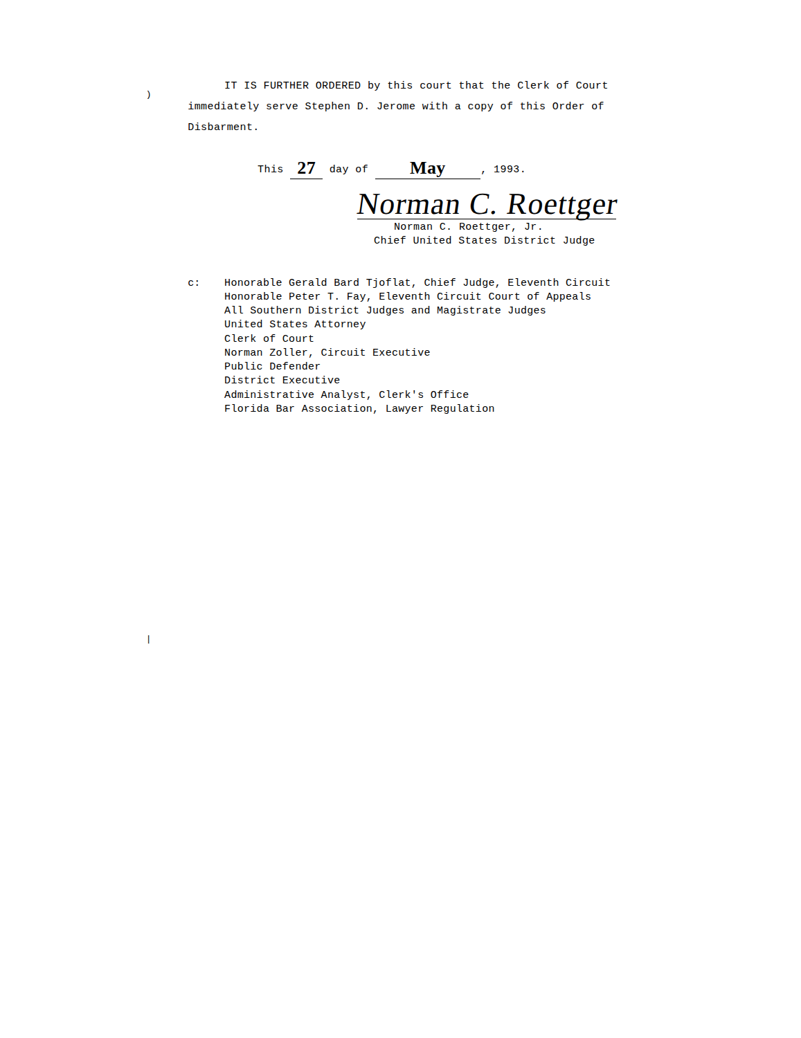)
 
|
IT IS FURTHER ORDERED by this court that the Clerk of Court immediately serve Stephen D. Jerome with a copy of this Order of Disbarment.
This 27 day of May, 1993.
Norman C. Roettger
Norman C. Roettger, Jr.
Chief United States District Judge
c:
Honorable Gerald Bard Tjoflat, Chief Judge, Eleventh Circuit
Honorable Peter T. Fay, Eleventh Circuit Court of Appeals
All Southern District Judges and Magistrate Judges
United States Attorney
Clerk of Court
Norman Zoller, Circuit Executive
Public Defender
District Executive
Administrative Analyst, Clerk's Office
Florida Bar Association, Lawyer Regulation